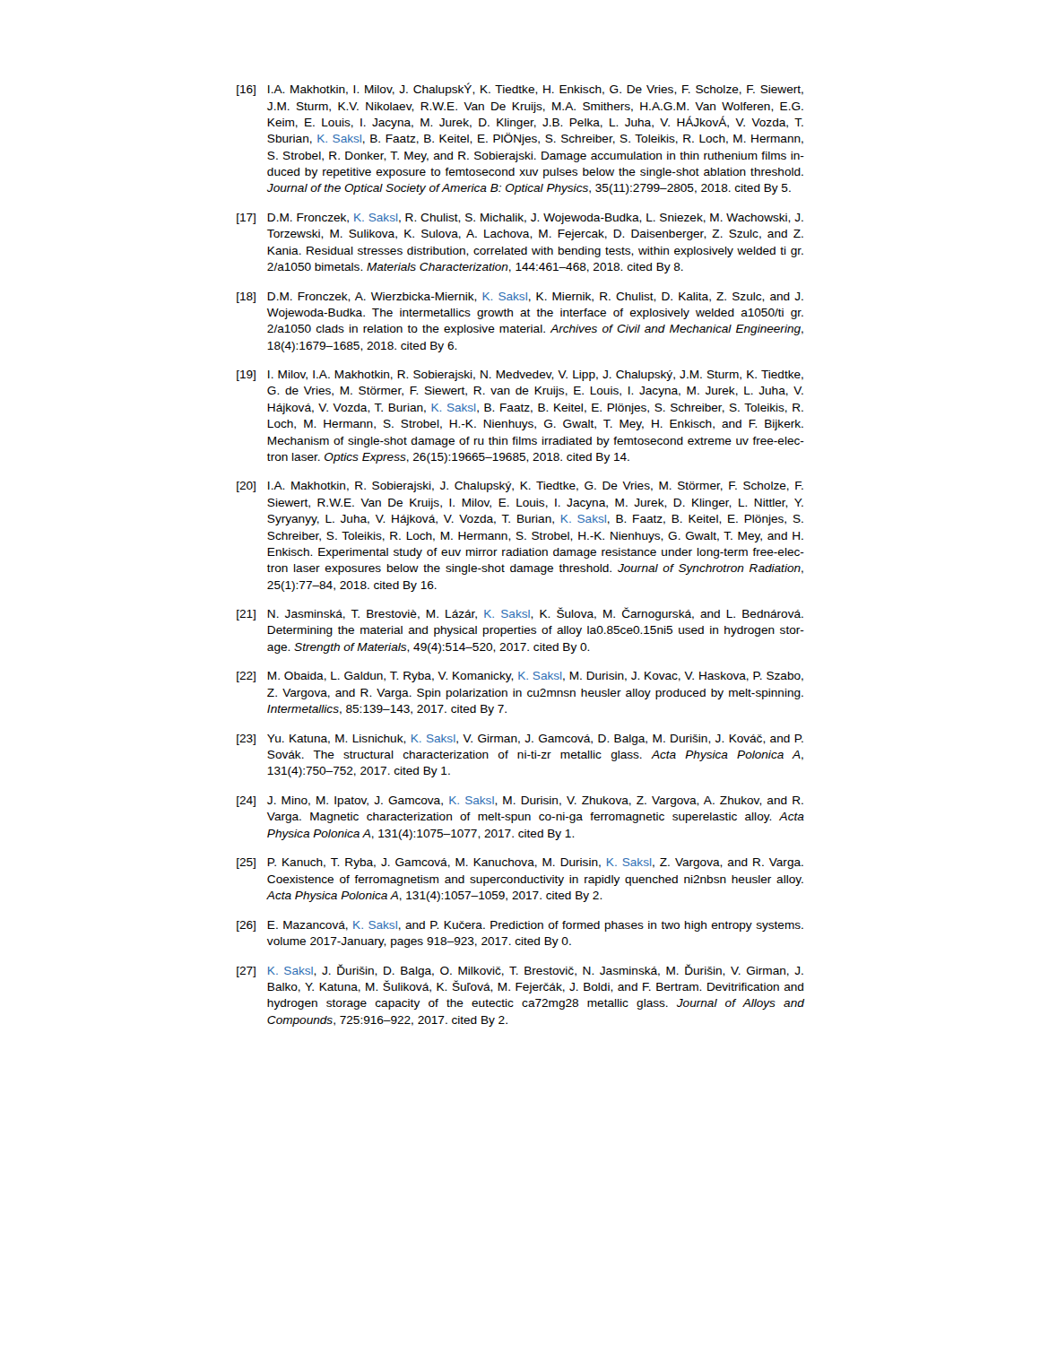[16] I.A. Makhotkin, I. Milov, J. ChalupskÝ, K. Tiedtke, H. Enkisch, G. De Vries, F. Scholze, F. Siewert, J.M. Sturm, K.V. Nikolaev, R.W.E. Van De Kruijs, M.A. Smithers, H.A.G.M. Van Wolferen, E.G. Keim, E. Louis, I. Jacyna, M. Jurek, D. Klinger, J.B. Pelka, L. Juha, V. HÁJkovÁ, V. Vozda, T. Sburian, K. Saksl, B. Faatz, B. Keitel, E. PlÖNjes, S. Schreiber, S. Toleikis, R. Loch, M. Hermann, S. Strobel, R. Donker, T. Mey, and R. Sobierajski. Damage accumulation in thin ruthenium films induced by repetitive exposure to femtosecond xuv pulses below the single-shot ablation threshold. Journal of the Optical Society of America B: Optical Physics, 35(11):2799–2805, 2018. cited By 5.
[17] D.M. Fronczek, K. Saksl, R. Chulist, S. Michalik, J. Wojewoda-Budka, L. Sniezek, M. Wachowski, J. Torzewski, M. Sulikova, K. Sulova, A. Lachova, M. Fejercak, D. Daisenberger, Z. Szulc, and Z. Kania. Residual stresses distribution, correlated with bending tests, within explosively welded ti gr. 2/a1050 bimetals. Materials Characterization, 144:461–468, 2018. cited By 8.
[18] D.M. Fronczek, A. Wierzbicka-Miernik, K. Saksl, K. Miernik, R. Chulist, D. Kalita, Z. Szulc, and J. Wojewoda-Budka. The intermetallics growth at the interface of explosively welded a1050/ti gr. 2/a1050 clads in relation to the explosive material. Archives of Civil and Mechanical Engineering, 18(4):1679–1685, 2018. cited By 6.
[19] I. Milov, I.A. Makhotkin, R. Sobierajski, N. Medvedev, V. Lipp, J. Chalupský, J.M. Sturm, K. Tiedtke, G. de Vries, M. Störmer, F. Siewert, R. van de Kruijs, E. Louis, I. Jacyna, M. Jurek, L. Juha, V. Hájková, V. Vozda, T. Burian, K. Saksl, B. Faatz, B. Keitel, E. Plönjes, S. Schreiber, S. Toleikis, R. Loch, M. Hermann, S. Strobel, H.-K. Nienhuys, G. Gwalt, T. Mey, H. Enkisch, and F. Bijkerk. Mechanism of single-shot damage of ru thin films irradiated by femtosecond extreme uv free-electron laser. Optics Express, 26(15):19665–19685, 2018. cited By 14.
[20] I.A. Makhotkin, R. Sobierajski, J. Chalupský, K. Tiedtke, G. De Vries, M. Störmer, F. Scholze, F. Siewert, R.W.E. Van De Kruijs, I. Milov, E. Louis, I. Jacyna, M. Jurek, D. Klinger, L. Nittler, Y. Syryanyy, L. Juha, V. Hájková, V. Vozda, T. Burian, K. Saksl, B. Faatz, B. Keitel, E. Plönjes, S. Schreiber, S. Toleikis, R. Loch, M. Hermann, S. Strobel, H.-K. Nienhuys, G. Gwalt, T. Mey, and H. Enkisch. Experimental study of euv mirror radiation damage resistance under long-term free-electron laser exposures below the single-shot damage threshold. Journal of Synchrotron Radiation, 25(1):77–84, 2018. cited By 16.
[21] N. Jasminská, T. Brestoviè, M. Lázár, K. Saksl, K. Šulova, M. Čarnogurská, and L. Bednárová. Determining the material and physical properties of alloy la0.85ce0.15ni5 used in hydrogen storage. Strength of Materials, 49(4):514–520, 2017. cited By 0.
[22] M. Obaida, L. Galdun, T. Ryba, V. Komanicky, K. Saksl, M. Durisin, J. Kovac, V. Haskova, P. Szabo, Z. Vargova, and R. Varga. Spin polarization in cu2mnsn heusler alloy produced by melt-spinning. Intermetallics, 85:139–143, 2017. cited By 7.
[23] Yu. Katuna, M. Lisnichuk, K. Saksl, V. Girman, J. Gamcová, D. Balga, M. Durišin, J. Kováč, and P. Sovák. The structural characterization of ni-ti-zr metallic glass. Acta Physica Polonica A, 131(4):750–752, 2017. cited By 1.
[24] J. Mino, M. Ipatov, J. Gamcova, K. Saksl, M. Durisin, V. Zhukova, Z. Vargova, A. Zhukov, and R. Varga. Magnetic characterization of melt-spun co-ni-ga ferromagnetic superelastic alloy. Acta Physica Polonica A, 131(4):1075–1077, 2017. cited By 1.
[25] P. Kanuch, T. Ryba, J. Gamcová, M. Kanuchova, M. Durisin, K. Saksl, Z. Vargova, and R. Varga. Coexistence of ferromagnetism and superconductivity in rapidly quenched ni2nbsn heusler alloy. Acta Physica Polonica A, 131(4):1057–1059, 2017. cited By 2.
[26] E. Mazancová, K. Saksl, and P. Kučera. Prediction of formed phases in two high entropy systems. volume 2017-January, pages 918–923, 2017. cited By 0.
[27] K. Saksl, J. Ďurišin, D. Balga, O. Milkovič, T. Brestovič, N. Jasminská, M. Ďurišin, V. Girman, J. Balko, Y. Katuna, M. Šuliková, K. Šuľová, M. Fejerčák, J. Boldi, and F. Bertram. Devitrification and hydrogen storage capacity of the eutectic ca72mg28 metallic glass. Journal of Alloys and Compounds, 725:916–922, 2017. cited By 2.